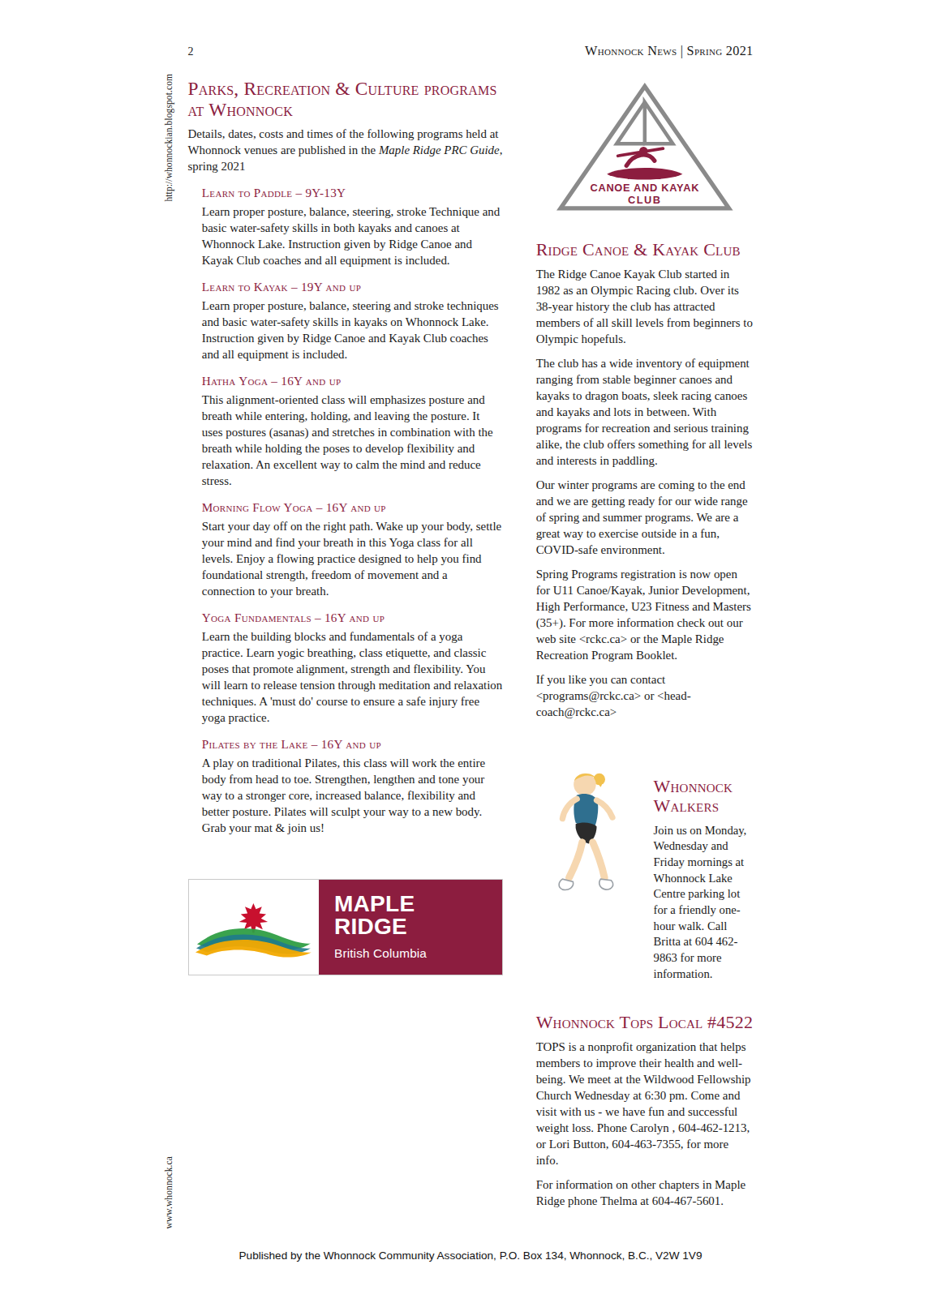http://whonnockian.blogspot.com
www.whonnock.ca
2
Whonnock News | Spring 2021
Parks, Recreation & Culture programs at Whonnock
Details, dates, costs and times of the following programs held at Whonnock venues are published in the Maple Ridge PRC Guide, spring 2021
Learn to Paddle – 9Y-13Y
Learn proper posture, balance, steering, stroke Technique and basic water-safety skills in both kayaks and canoes at Whonnock Lake. Instruction given by Ridge Canoe and Kayak Club coaches and all equipment is included.
Learn to Kayak – 19Y and up
Learn proper posture, balance, steering and stroke techniques and basic water-safety skills in kayaks on Whonnock Lake. Instruction given by Ridge Canoe and Kayak Club coaches and all equipment is included.
Hatha Yoga – 16Y and up
This alignment-oriented class will emphasizes posture and breath while entering, holding, and leaving the posture. It uses postures (asanas) and stretches in combination with the breath while holding the poses to develop flexibility and relaxation. An excellent way to calm the mind and reduce stress.
Morning Flow Yoga – 16Y and up
Start your day off on the right path. Wake up your body, settle your mind and find your breath in this Yoga class for all levels. Enjoy a flowing practice designed to help you find foundational strength, freedom of movement and a connection to your breath.
Yoga Fundamentals – 16Y and up
Learn the building blocks and fundamentals of a yoga practice. Learn yogic breathing, class etiquette, and classic poses that promote alignment, strength and flexibility. You will learn to release tension through meditation and relaxation techniques. A 'must do' course to ensure a safe injury free yoga practice.
Pilates by the Lake – 16Y and up
A play on traditional Pilates, this class will work the entire body from head to toe. Strengthen, lengthen and tone your way to a stronger core, increased balance, flexibility and better posture. Pilates will sculpt your way to a new body. Grab your mat & join us!
MAPLE RIDGE
British Columbia
CANOE AND KAYAK CLUB RIDGE
Ridge Canoe & Kayak Club
The Ridge Canoe Kayak Club started in 1982 as an Olympic Racing club. Over its 38-year history the club has attracted members of all skill levels from beginners to Olympic hopefuls.
The club has a wide inventory of equipment ranging from stable beginner canoes and kayaks to dragon boats, sleek racing canoes and kayaks and lots in between. With programs for recreation and serious training alike, the club offers something for all levels and interests in paddling.
Our winter programs are coming to the end and we are getting ready for our wide range of spring and summer programs. We are a great way to exercise outside in a fun, COVID-safe environment.
Spring Programs registration is now open for U11 Canoe/Kayak, Junior Development, High Performance, U23 Fitness and Masters (35+). For more information check out our web site <rckc.ca> or the Maple Ridge Recreation Program Booklet.
If you like you can contact <programs@rckc.ca> or <head-coach@rckc.ca>
Whonnock Walkers
Join us on Monday, Wednesday and Friday mornings at Whonnock Lake Centre parking lot for a friendly one-hour walk. Call Britta at 604 462-9863 for more information.
Whonnock Tops Local #4522
TOPS is a nonprofit organization that helps members to improve their health and well-being. We meet at the Wildwood Fellowship Church Wednesday at 6:30 pm. Come and visit with us - we have fun and successful weight loss. Phone Carolyn , 604-462-1213, or Lori Button, 604-463-7355, for more info.
For information on other chapters in Maple Ridge phone Thelma at 604-467-5601.
Published by the Whonnock Community Association, P.O. Box 134, Whonnock, B.C., V2W 1V9